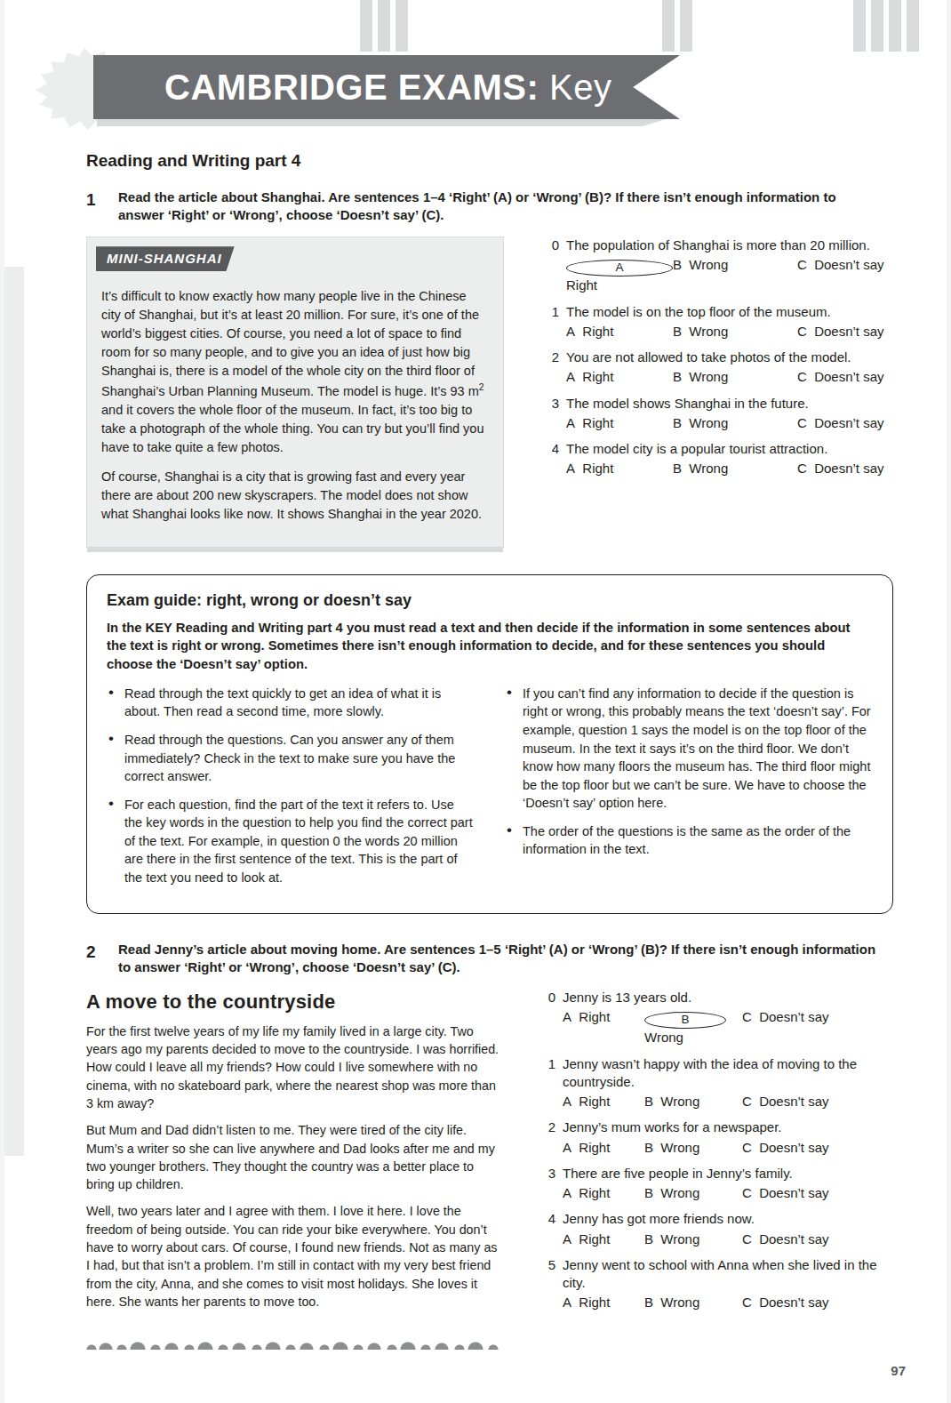CAMBRIDGE EXAMS: Key
Reading and Writing part 4
1
Read the article about Shanghai. Are sentences 1–4 ‘Right’ (A) or ‘Wrong’ (B)? If there isn’t enough information to answer ‘Right’ or ‘Wrong’, choose ‘Doesn’t say’ (C).
MINI-SHANGHAI
It’s difficult to know exactly how many people live in the Chinese city of Shanghai, but it’s at least 20 million. For sure, it’s one of the world’s biggest cities. Of course, you need a lot of space to find room for so many people, and to give you an idea of just how big Shanghai is, there is a model of the whole city on the third floor of Shanghai’s Urban Planning Museum. The model is huge. It’s 93 m2 and it covers the whole floor of the museum. In fact, it’s too big to take a photograph of the whole thing. You can try but you’ll find you have to take quite a few photos.
Of course, Shanghai is a city that is growing fast and every year there are about 200 new skyscrapers. The model does not show what Shanghai looks like now. It shows Shanghai in the year 2020.
The population of Shanghai is more than 20 million. ARight B Wrong C Doesn’t say
The model is on the top floor of the museum. A Right B Wrong C Doesn’t say
You are not allowed to take photos of the model. A Right B Wrong C Doesn’t say
The model shows Shanghai in the future. A Right B Wrong C Doesn’t say
The model city is a popular tourist attraction. A Right B Wrong C Doesn’t say
Exam guide: right, wrong or doesn’t say
In the KEY Reading and Writing part 4 you must read a text and then decide if the information in some sentences about the text is right or wrong. Sometimes there isn’t enough information to decide, and for these sentences you should choose the ‘Doesn’t say’ option.
Read through the text quickly to get an idea of what it is about. Then read a second time, more slowly.
Read through the questions. Can you answer any of them immediately? Check in the text to make sure you have the correct answer.
For each question, find the part of the text it refers to. Use the key words in the question to help you find the correct part of the text. For example, in question 0 the words 20 million are there in the first sentence of the text. This is the part of the text you need to look at.
If you can’t find any information to decide if the question is right or wrong, this probably means the text ‘doesn’t say’. For example, question 1 says the model is on the top floor of the museum. In the text it says it’s on the third floor. We don’t know how many floors the museum has. The third floor might be the top floor but we can’t be sure. We have to choose the ‘Doesn’t say’ option here.
The order of the questions is the same as the order of the information in the text.
2
Read Jenny’s article about moving home. Are sentences 1–5 ‘Right’ (A) or ‘Wrong’ (B)? If there isn’t enough information to answer ‘Right’ or ‘Wrong’, choose ‘Doesn’t say’ (C).
A move to the countryside
For the first twelve years of my life my family lived in a large city. Two years ago my parents decided to move to the countryside. I was horrified. How could I leave all my friends? How could I live somewhere with no cinema, with no skateboard park, where the nearest shop was more than 3 km away?
But Mum and Dad didn’t listen to me. They were tired of the city life. Mum’s a writer so she can live anywhere and Dad looks after me and my two younger brothers. They thought the country was a better place to bring up children.
Well, two years later and I agree with them. I love it here. I love the freedom of being outside. You can ride your bike everywhere. You don’t have to worry about cars. Of course, I found new friends. Not as many as I had, but that isn’t a problem. I’m still in contact with my very best friend from the city, Anna, and she comes to visit most holidays. She loves it here. She wants her parents to move too.
Jenny is 13 years old. A Right BWrong C Doesn’t say
Jenny wasn’t happy with the idea of moving to the countryside. A Right B Wrong C Doesn’t say
Jenny’s mum works for a newspaper. A Right B Wrong C Doesn’t say
There are five people in Jenny’s family. A Right B Wrong C Doesn’t say
Jenny has got more friends now. A Right B Wrong C Doesn’t say
Jenny went to school with Anna when she lived in the city. A Right B Wrong C Doesn’t say
97